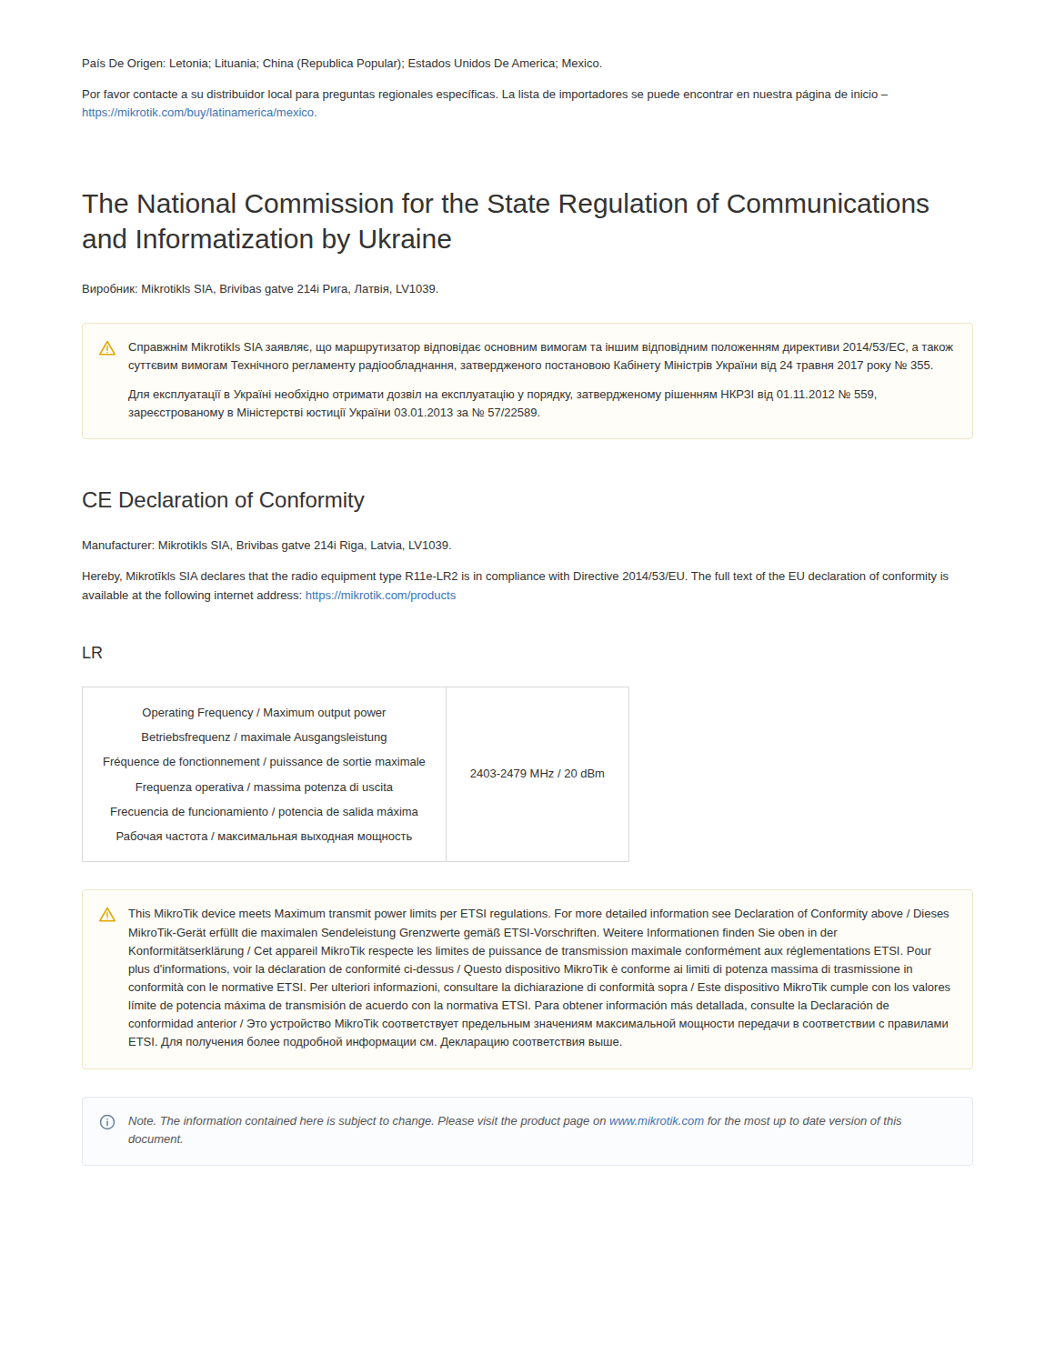País De Origen: Letonia; Lituania; China (Republica Popular); Estados Unidos De America; Mexico.
Por favor contacte a su distribuidor local para preguntas regionales específicas. La lista de importadores se puede encontrar en nuestra página de inicio – https://mikrotik.com/buy/latinamerica/mexico.
The National Commission for the State Regulation of Communications and Informatization by Ukraine
Виробник: Mikrotikls SIA, Brivibas gatve 214i Рига, Латвія, LV1039.
Справжнім Mikrotikls SIA заявляє, що маршрутизатор відповідає основним вимогам та іншим відповідним положенням директиви 2014/53/EC, а також суттєвим вимогам Технічного регламенту радіообладнання, затвердженого постановою Кабінету Міністрів України від 24 травня 2017 року № 355.
Для експлуатації в Україні необхідно отримати дозвіл на експлуатацію у порядку, затвердженому рішенням НКРЗІ від 01.11.2012 № 559, зареєстрованому в Міністерстві юстиції України 03.01.2013 за № 57/22589.
CE Declaration of Conformity
Manufacturer: Mikrotikls SIA, Brivibas gatve 214i Riga, Latvia, LV1039.
Hereby, Mikrotīkls SIA declares that the radio equipment type R11e-LR2 is in compliance with Directive 2014/53/EU. The full text of the EU declaration of conformity is available at the following internet address: https://mikrotik.com/products
LR
| Operating Frequency / Maximum output power Betriebsfrequenz / maximale Ausgangsleistung Fréquence de fonctionnement / puissance de sortie maximale Frequenza operativa / massima potenza di uscita Frecuencia de funcionamiento / potencia de salida máxima Рабочая частота / максимальная выходная мощность | 2403-2479 MHz / 20 dBm |
This MikroTik device meets Maximum transmit power limits per ETSI regulations. For more detailed information see Declaration of Conformity above / Dieses MikroTik-Gerät erfüllt die maximalen Sendeleistung Grenzwerte gemäß ETSI-Vorschriften. Weitere Informationen finden Sie oben in der Konformitätserklärung / Cet appareil MikroTik respecte les limites de puissance de transmission maximale conformément aux réglementations ETSI. Pour plus d'informations, voir la déclaration de conformité ci-dessus / Questo dispositivo MikroTik è conforme ai limiti di potenza massima di trasmissione in conformità con le normative ETSI. Per ulteriori informazioni, consultare la dichiarazione di conformità sopra / Este dispositivo MikroTik cumple con los valores límite de potencia máxima de transmisión de acuerdo con la normativa ETSI. Para obtener información más detallada, consulte la Declaración de conformidad anterior / Это устройство MikroTik соответствует предельным значениям максимальной мощности передачи в соответствии с правилами ETSI. Для получения более подробной информации см. Декларацию соответствия выше.
Note. The information contained here is subject to change. Please visit the product page on www.mikrotik.com for the most up to date version of this document.